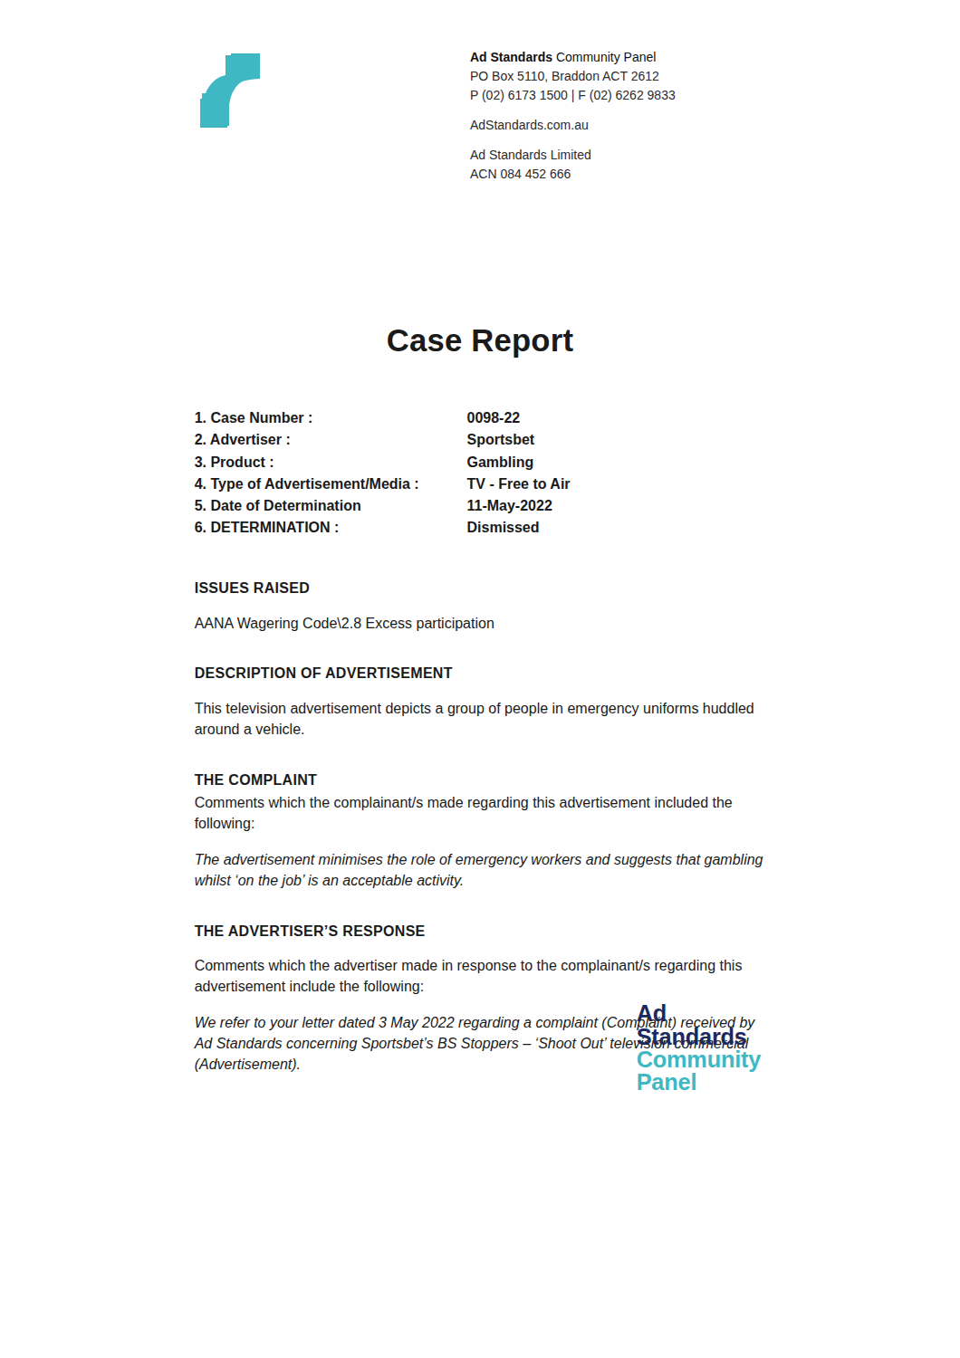Ad Standards logo
Ad Standards Community Panel
PO Box 5110, Braddon ACT 2612
P (02) 6173 1500 | F (02) 6262 9833
AdStandards.com.au
Ad Standards Limited
ACN 084 452 666
Case Report
| 1. Case Number : | 0098-22 |
| 2. Advertiser : | Sportsbet |
| 3. Product : | Gambling |
| 4. Type of Advertisement/Media : | TV - Free to Air |
| 5. Date of Determination | 11-May-2022 |
| 6. DETERMINATION : | Dismissed |
ISSUES RAISED
AANA Wagering Code\2.8 Excess participation
DESCRIPTION OF ADVERTISEMENT
This television advertisement depicts a group of people in emergency uniforms huddled around a vehicle.
THE COMPLAINT
Comments which the complainant/s made regarding this advertisement included the following:
The advertisement minimises the role of emergency workers and suggests that gambling whilst ‘on the job’ is an acceptable activity.
THE ADVERTISER’S RESPONSE
Comments which the advertiser made in response to the complainant/s regarding this advertisement include the following:
We refer to your letter dated 3 May 2022 regarding a complaint (Complaint) received by Ad Standards concerning Sportsbet’s BS Stoppers – ‘Shoot Out’ television commercial (Advertisement).
Ad
Standards
Community
Panel